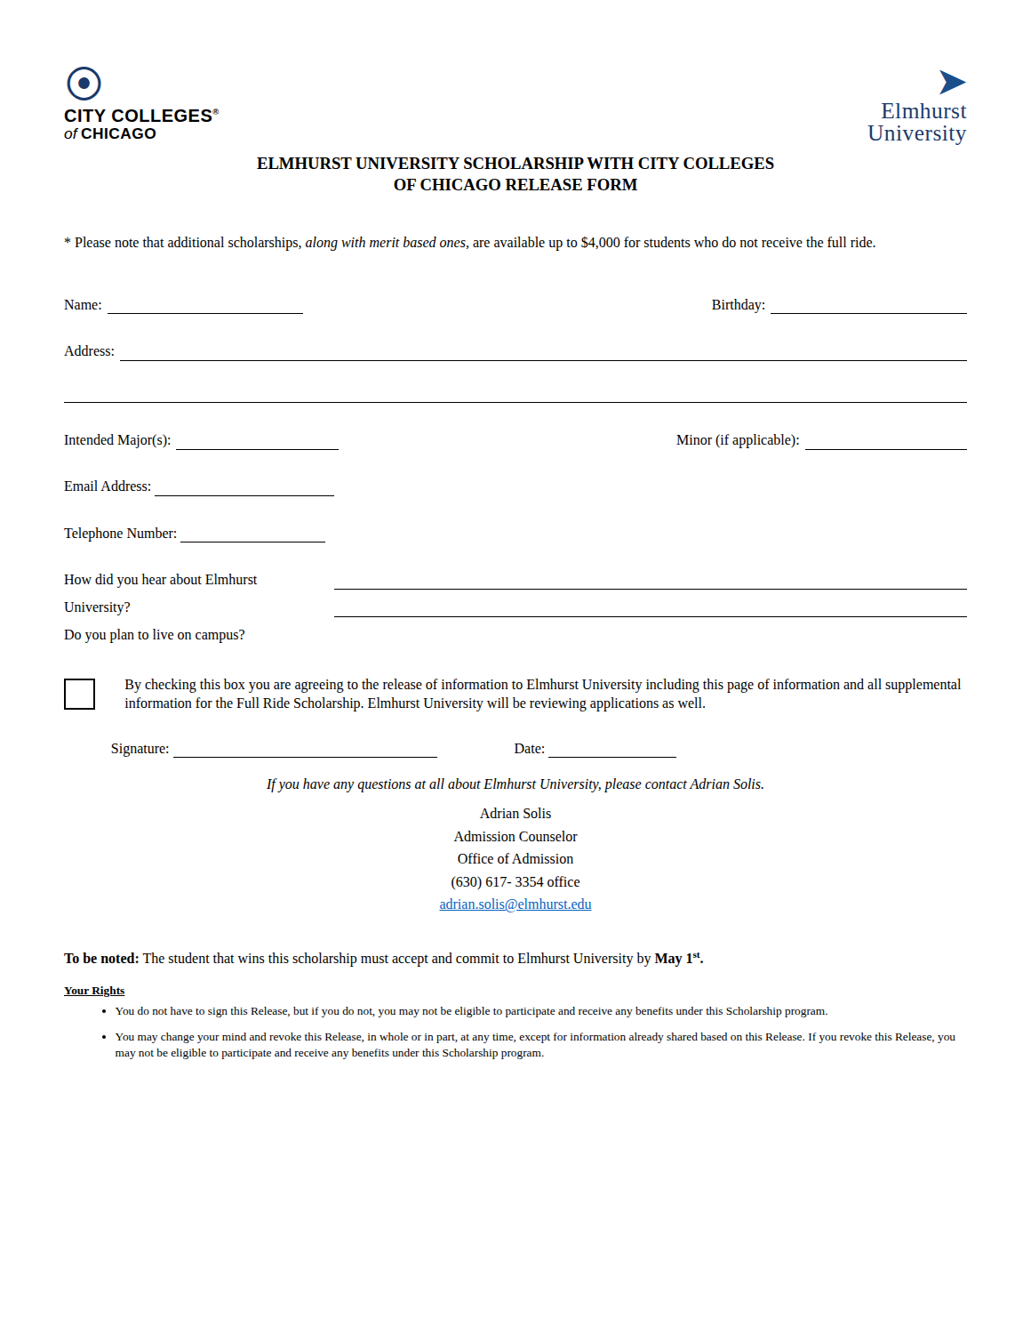⦿
CITY COLLEGES®
of CHICAGO
➤
Elmhurst
University
Elmhurst University Scholarship with City Colleges
of Chicago Release Form
* Please note that additional scholarships, along with merit based ones, are available up to $4,000 for students who do not receive the full ride.
Name:
Birthday:
Address:
Intended Major(s):
Minor (if applicable):
Email Address:
Telephone Number:
How did you hear about Elmhurst
University?
Do you plan to live on campus?
By checking this box you are agreeing to the release of information to Elmhurst University including this page of information and all supplemental information for the Full Ride Scholarship. Elmhurst University will be reviewing applications as well.
Signature: Date:
If you have any questions at all about Elmhurst University, please contact Adrian Solis.
Adrian Solis
Admission Counselor
Office of Admission
(630) 617- 3354 office
adrian.solis@elmhurst.edu
To be noted: The student that wins this scholarship must accept and commit to Elmhurst University by May 1st.
Your Rights
You do not have to sign this Release, but if you do not, you may not be eligible to participate and receive any benefits under this Scholarship program.
You may change your mind and revoke this Release, in whole or in part, at any time, except for information already shared based on this Release. If you revoke this Release, you may not be eligible to participate and receive any benefits under this Scholarship program.